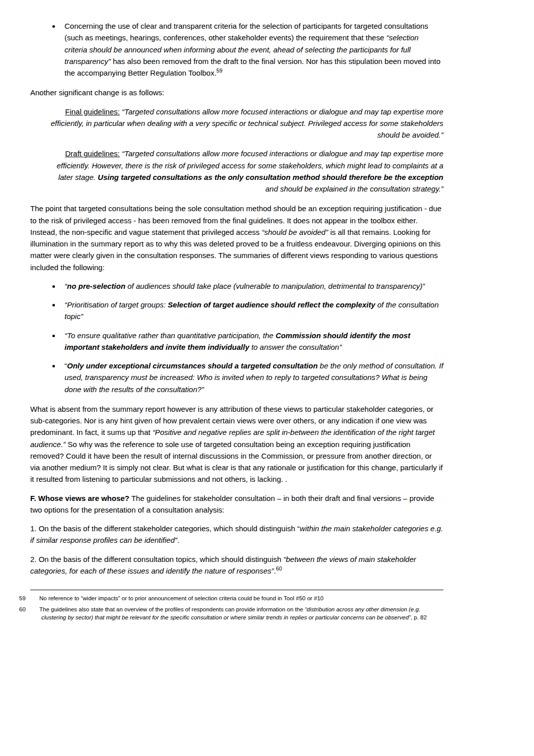Concerning the use of clear and transparent criteria for the selection of participants for targeted consultations (such as meetings, hearings, conferences, other stakeholder events) the requirement that these “selection criteria should be announced when informing about the event, ahead of selecting the participants for full transparency” has also been removed from the draft to the final version. Nor has this stipulation been moved into the accompanying Better Regulation Toolbox.59
Another significant change is as follows:
Final guidelines: “Targeted consultations allow more focused interactions or dialogue and may tap expertise more efficiently, in particular when dealing with a very specific or technical subject. Privileged access for some stakeholders should be avoided.”
Draft guidelines: “Targeted consultations allow more focused interactions or dialogue and may tap expertise more efficiently. However, there is the risk of privileged access for some stakeholders, which might lead to complaints at a later stage. Using targeted consultations as the only consultation method should therefore be the exception and should be explained in the consultation strategy.”
The point that targeted consultations being the sole consultation method should be an exception requiring justification - due to the risk of privileged access - has been removed from the final guidelines. It does not appear in the toolbox either. Instead, the non-specific and vague statement that privileged access “should be avoided” is all that remains. Looking for illumination in the summary report as to why this was deleted proved to be a fruitless endeavour. Diverging opinions on this matter were clearly given in the consultation responses. The summaries of different views responding to various questions included the following:
“no pre-selection of audiences should take place (vulnerable to manipulation, detrimental to transparency)”
“Prioritisation of target groups: Selection of target audience should reflect the complexity of the consultation topic”
“To ensure qualitative rather than quantitative participation, the Commission should identify the most important stakeholders and invite them individually to answer the consultation”
“Only under exceptional circumstances should a targeted consultation be the only method of consultation. If used, transparency must be increased: Who is invited when to reply to targeted consultations? What is being done with the results of the consultation?”
What is absent from the summary report however is any attribution of these views to particular stakeholder categories, or sub-categories. Nor is any hint given of how prevalent certain views were over others, or any indication if one view was predominant. In fact, it sums up that “Positive and negative replies are split in-between the identification of the right target audience.” So why was the reference to sole use of targeted consultation being an exception requiring justification removed? Could it have been the result of internal discussions in the Commission, or pressure from another direction, or via another medium? It is simply not clear. But what is clear is that any rationale or justification for this change, particularly if it resulted from listening to particular submissions and not others, is lacking. .
F. Whose views are whose? The guidelines for stakeholder consultation – in both their draft and final versions – provide two options for the presentation of a consultation analysis:
1. On the basis of the different stakeholder categories, which should distinguish “within the main stakeholder categories e.g. if similar response profiles can be identified”.
2. On the basis of the different consultation topics, which should distinguish “between the views of main stakeholder categories, for each of these issues and identify the nature of responses”.60
59 No reference to “wider impacts” or to prior announcement of selection criteria could be found in Tool #50 or #10
60 The guidelines also state that an overview of the profiles of respondents can provide information on the “distribution across any other dimension (e.g. clustering by sector) that might be relevant for the specific consultation or where similar trends in replies or particular concerns can be observed”, p. 82